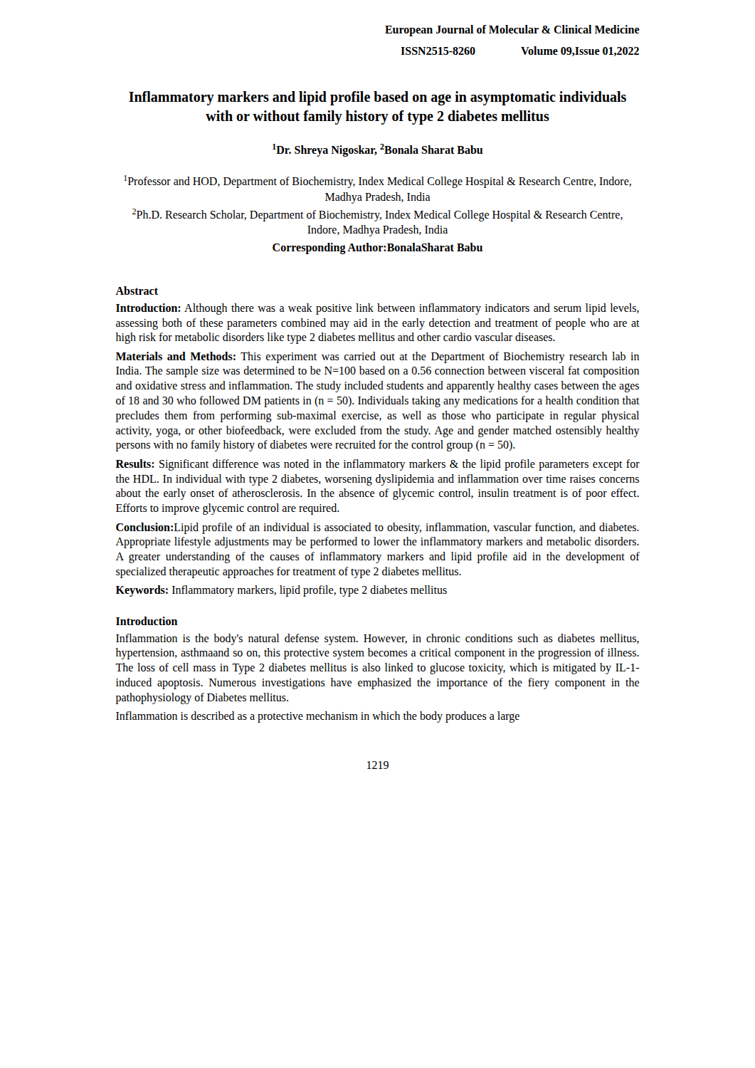European Journal of Molecular & Clinical Medicine
ISSN2515-8260 Volume 09,Issue 01,2022
Inflammatory markers and lipid profile based on age in asymptomatic individuals with or without family history of type 2 diabetes mellitus
1Dr. Shreya Nigoskar, 2Bonala Sharat Babu
1Professor and HOD, Department of Biochemistry, Index Medical College Hospital & Research Centre, Indore, Madhya Pradesh, India
2Ph.D. Research Scholar, Department of Biochemistry, Index Medical College Hospital & Research Centre, Indore, Madhya Pradesh, India
Corresponding Author:BonalaSharat Babu
Abstract
Introduction: Although there was a weak positive link between inflammatory indicators and serum lipid levels, assessing both of these parameters combined may aid in the early detection and treatment of people who are at high risk for metabolic disorders like type 2 diabetes mellitus and other cardio vascular diseases.
Materials and Methods: This experiment was carried out at the Department of Biochemistry research lab in India. The sample size was determined to be N=100 based on a 0.56 connection between visceral fat composition and oxidative stress and inflammation. The study included students and apparently healthy cases between the ages of 18 and 30 who followed DM patients in (n = 50). Individuals taking any medications for a health condition that precludes them from performing sub-maximal exercise, as well as those who participate in regular physical activity, yoga, or other biofeedback, were excluded from the study. Age and gender matched ostensibly healthy persons with no family history of diabetes were recruited for the control group (n = 50).
Results: Significant difference was noted in the inflammatory markers & the lipid profile parameters except for the HDL. In individual with type 2 diabetes, worsening dyslipidemia and inflammation over time raises concerns about the early onset of atherosclerosis. In the absence of glycemic control, insulin treatment is of poor effect. Efforts to improve glycemic control are required.
Conclusion: Lipid profile of an individual is associated to obesity, inflammation, vascular function, and diabetes. Appropriate lifestyle adjustments may be performed to lower the inflammatory markers and metabolic disorders. A greater understanding of the causes of inflammatory markers and lipid profile aid in the development of specialized therapeutic approaches for treatment of type 2 diabetes mellitus.
Keywords: Inflammatory markers, lipid profile, type 2 diabetes mellitus
Introduction
Inflammation is the body's natural defense system. However, in chronic conditions such as diabetes mellitus, hypertension, asthmaand so on, this protective system becomes a critical component in the progression of illness. The loss of cell mass in Type 2 diabetes mellitus is also linked to glucose toxicity, which is mitigated by IL-1-induced apoptosis. Numerous investigations have emphasized the importance of the fiery component in the pathophysiology of Diabetes mellitus.
Inflammation is described as a protective mechanism in which the body produces a large
1219